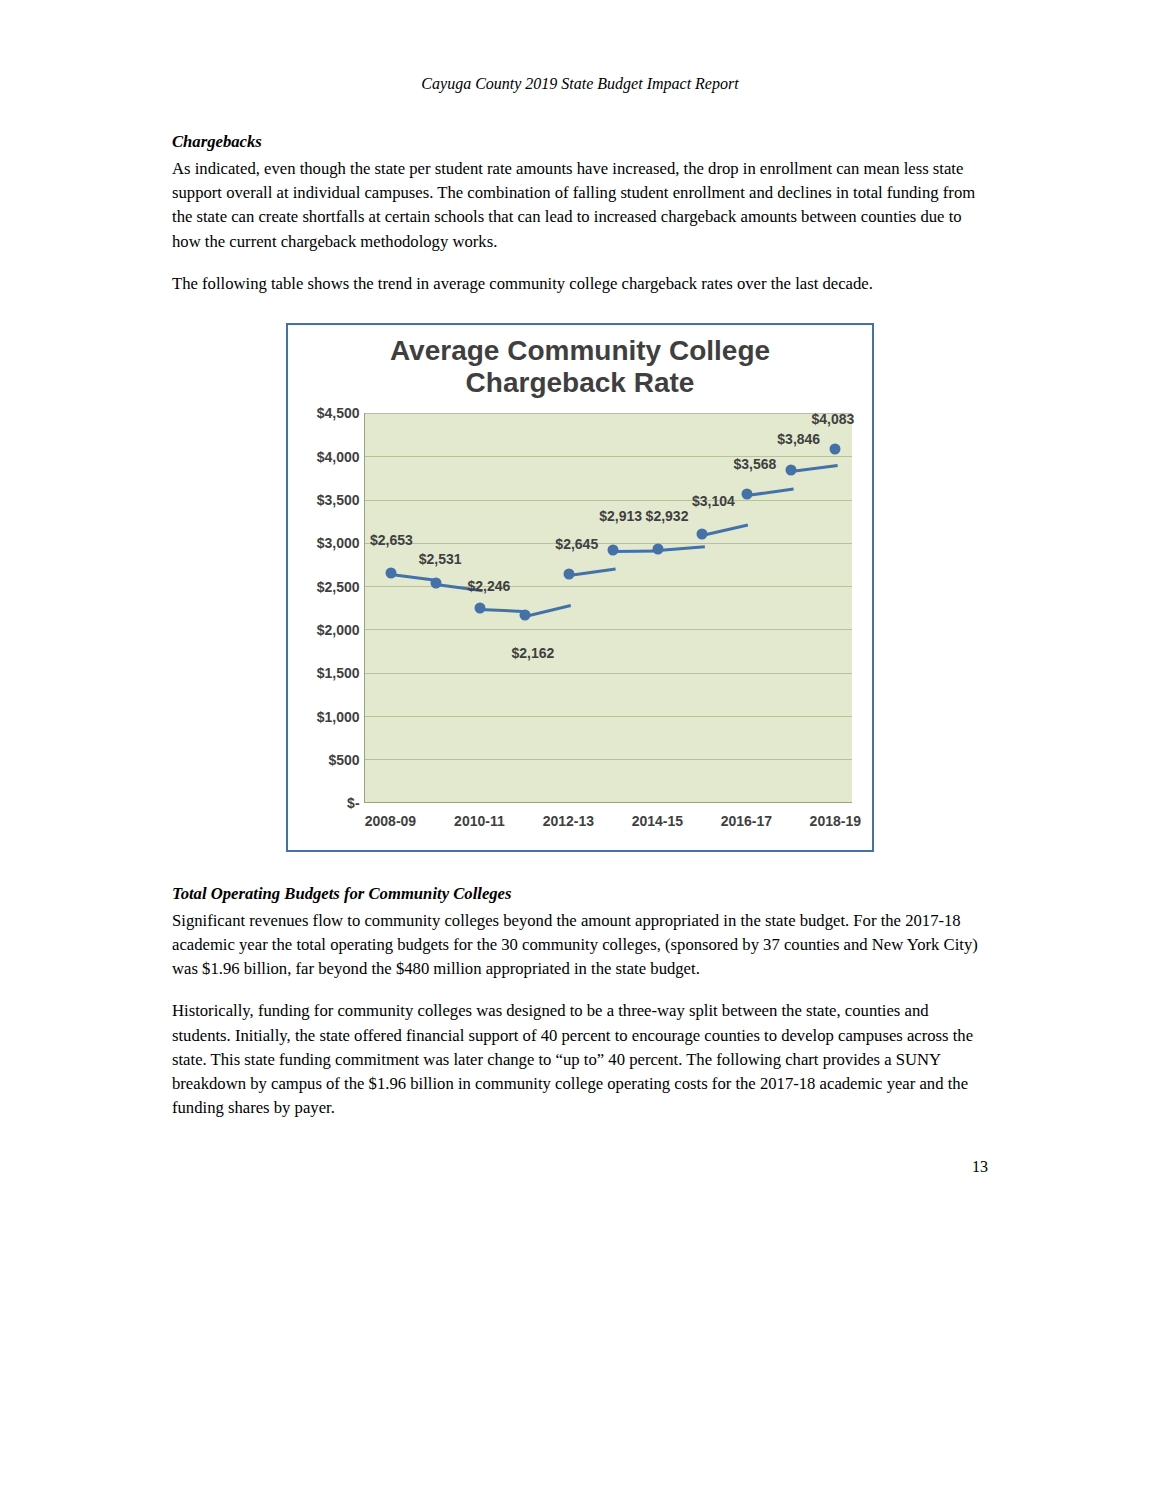Cayuga County 2019 State Budget Impact Report
Chargebacks
As indicated, even though the state per student rate amounts have increased, the drop in enrollment can mean less state support overall at individual campuses. The combination of falling student enrollment and declines in total funding from the state can create shortfalls at certain schools that can lead to increased chargeback amounts between counties due to how the current chargeback methodology works.
The following table shows the trend in average community college chargeback rates over the last decade.
Average Community College
Chargeback Rate
$4,500 $4,000 $3,500 $3,000 $2,500 $2,000 $1,500 $1,000 $500 $-
$2,653
$2,531
$2,246
$2,162
$2,645
$2,913
$2,932
$3,104
$3,568
$3,846
$4,083
2008-09 2010-11 2012-13 2014-15 2016-17 2018-19
Total Operating Budgets for Community Colleges
Significant revenues flow to community colleges beyond the amount appropriated in the state budget. For the 2017-18 academic year the total operating budgets for the 30 community colleges, (sponsored by 37 counties and New York City) was $1.96 billion, far beyond the $480 million appropriated in the state budget.
Historically, funding for community colleges was designed to be a three-way split between the state, counties and students. Initially, the state offered financial support of 40 percent to encourage counties to develop campuses across the state. This state funding commitment was later change to “up to” 40 percent. The following chart provides a SUNY breakdown by campus of the $1.96 billion in community college operating costs for the 2017-18 academic year and the funding shares by payer.
13